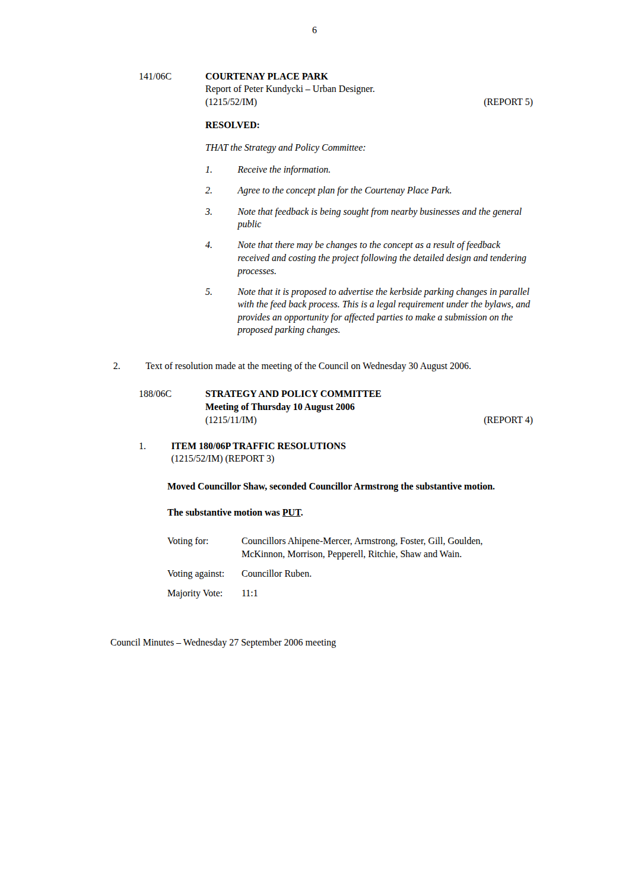6
141/06C
Courtenay Place Park
Report of Peter Kundycki – Urban Designer.
(1215/52/IM) (REPORT 5)
RESOLVED:
THAT the Strategy and Policy Committee:
1. Receive the information.
2. Agree to the concept plan for the Courtenay Place Park.
3. Note that feedback is being sought from nearby businesses and the general public
4. Note that there may be changes to the concept as a result of feedback received and costing the project following the detailed design and tendering processes.
5. Note that it is proposed to advertise the kerbside parking changes in parallel with the feed back process. This is a legal requirement under the bylaws, and provides an opportunity for affected parties to make a submission on the proposed parking changes.
2.
Text of resolution made at the meeting of the Council on Wednesday 30 August 2006.
188/06C
Strategy and Policy Committee
Meeting of Thursday 10 August 2006
(1215/11/IM) (REPORT 4)
1.
ITEM 180/06P TRAFFIC RESOLUTIONS
(1215/52/IM) (REPORT 3)
Moved Councillor Shaw, seconded Councillor Armstrong the substantive motion.
The substantive motion was PUT.
| Voting for: | Councillors Ahipene-Mercer, Armstrong, Foster, Gill, Goulden, McKinnon, Morrison, Pepperell, Ritchie, Shaw and Wain. |
| Voting against: | Councillor Ruben. |
| Majority Vote: | 11:1 |
Council Minutes – Wednesday 27 September 2006 meeting